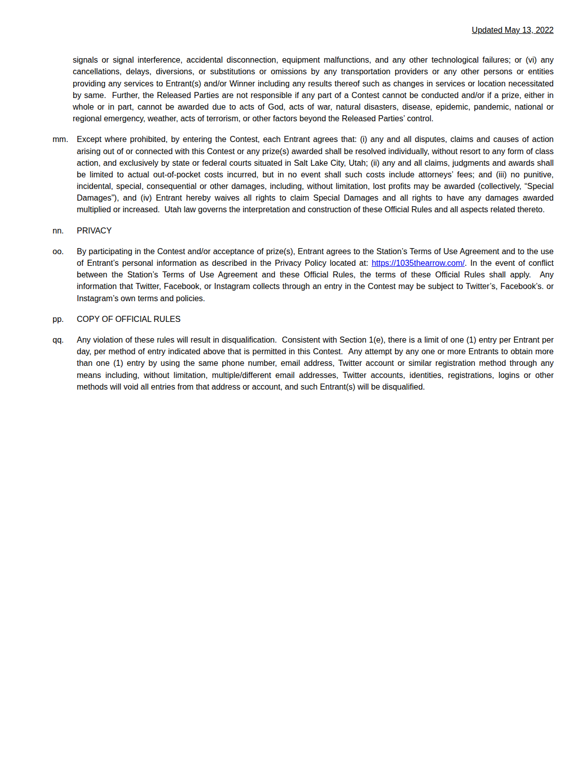Updated May 13, 2022
signals or signal interference, accidental disconnection, equipment malfunctions, and any other technological failures; or (vi) any cancellations, delays, diversions, or substitutions or omissions by any transportation providers or any other persons or entities providing any services to Entrant(s) and/or Winner including any results thereof such as changes in services or location necessitated by same. Further, the Released Parties are not responsible if any part of a Contest cannot be conducted and/or if a prize, either in whole or in part, cannot be awarded due to acts of God, acts of war, natural disasters, disease, epidemic, pandemic, national or regional emergency, weather, acts of terrorism, or other factors beyond the Released Parties’ control.
mm. Except where prohibited, by entering the Contest, each Entrant agrees that: (i) any and all disputes, claims and causes of action arising out of or connected with this Contest or any prize(s) awarded shall be resolved individually, without resort to any form of class action, and exclusively by state or federal courts situated in Salt Lake City, Utah; (ii) any and all claims, judgments and awards shall be limited to actual out-of-pocket costs incurred, but in no event shall such costs include attorneys’ fees; and (iii) no punitive, incidental, special, consequential or other damages, including, without limitation, lost profits may be awarded (collectively, “Special Damages”), and (iv) Entrant hereby waives all rights to claim Special Damages and all rights to have any damages awarded multiplied or increased. Utah law governs the interpretation and construction of these Official Rules and all aspects related thereto.
nn. PRIVACY
oo. By participating in the Contest and/or acceptance of prize(s), Entrant agrees to the Station’s Terms of Use Agreement and to the use of Entrant’s personal information as described in the Privacy Policy located at: https://1035thearrow.com/. In the event of conflict between the Station’s Terms of Use Agreement and these Official Rules, the terms of these Official Rules shall apply. Any information that Twitter, Facebook, or Instagram collects through an entry in the Contest may be subject to Twitter’s, Facebook’s. or Instagram’s own terms and policies.
pp. COPY OF OFFICIAL RULES
qq. Any violation of these rules will result in disqualification. Consistent with Section 1(e), there is a limit of one (1) entry per Entrant per day, per method of entry indicated above that is permitted in this Contest. Any attempt by any one or more Entrants to obtain more than one (1) entry by using the same phone number, email address, Twitter account or similar registration method through any means including, without limitation, multiple/different email addresses, Twitter accounts, identities, registrations, logins or other methods will void all entries from that address or account, and such Entrant(s) will be disqualified.